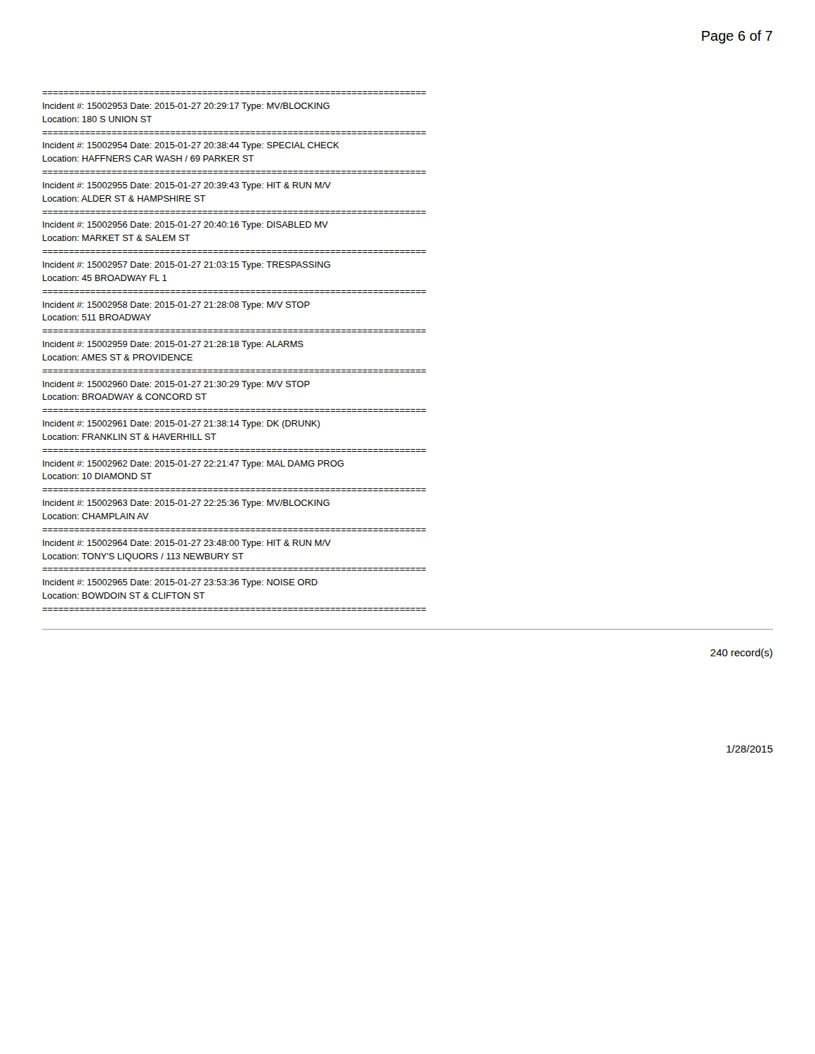Page 6 of 7
========================================================================
Incident #: 15002953 Date: 2015-01-27 20:29:17 Type: MV/BLOCKING
Location: 180 S UNION ST
========================================================================
Incident #: 15002954 Date: 2015-01-27 20:38:44 Type: SPECIAL CHECK
Location: HAFFNERS CAR WASH / 69 PARKER ST
========================================================================
Incident #: 15002955 Date: 2015-01-27 20:39:43 Type: HIT & RUN M/V
Location: ALDER ST & HAMPSHIRE ST
========================================================================
Incident #: 15002956 Date: 2015-01-27 20:40:16 Type: DISABLED MV
Location: MARKET ST & SALEM ST
========================================================================
Incident #: 15002957 Date: 2015-01-27 21:03:15 Type: TRESPASSING
Location: 45 BROADWAY FL 1
========================================================================
Incident #: 15002958 Date: 2015-01-27 21:28:08 Type: M/V STOP
Location: 511 BROADWAY
========================================================================
Incident #: 15002959 Date: 2015-01-27 21:28:18 Type: ALARMS
Location: AMES ST & PROVIDENCE
========================================================================
Incident #: 15002960 Date: 2015-01-27 21:30:29 Type: M/V STOP
Location: BROADWAY & CONCORD ST
========================================================================
Incident #: 15002961 Date: 2015-01-27 21:38:14 Type: DK (DRUNK)
Location: FRANKLIN ST & HAVERHILL ST
========================================================================
Incident #: 15002962 Date: 2015-01-27 22:21:47 Type: MAL DAMG PROG
Location: 10 DIAMOND ST
========================================================================
Incident #: 15002963 Date: 2015-01-27 22:25:36 Type: MV/BLOCKING
Location: CHAMPLAIN AV
========================================================================
Incident #: 15002964 Date: 2015-01-27 23:48:00 Type: HIT & RUN M/V
Location: TONY'S LIQUORS / 113 NEWBURY ST
========================================================================
Incident #: 15002965 Date: 2015-01-27 23:53:36 Type: NOISE ORD
Location: BOWDOIN ST & CLIFTON ST
========================================================================
240 record(s)
1/28/2015